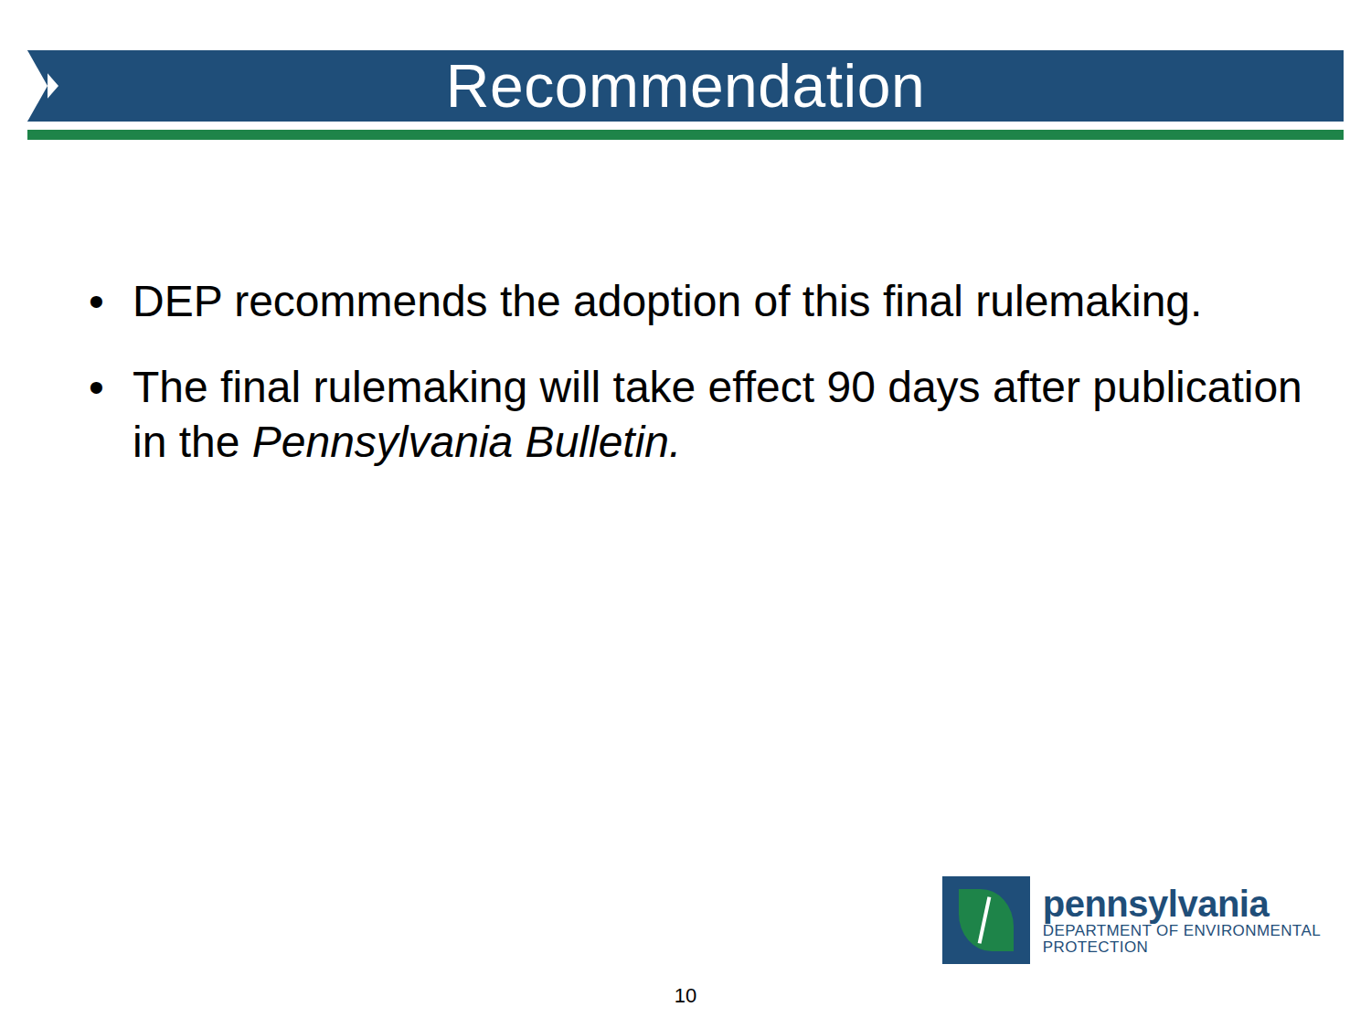Recommendation
DEP recommends the adoption of this final rulemaking.
The final rulemaking will take effect 90 days after publication in the Pennsylvania Bulletin.
pennsylvania
DEPARTMENT OF ENVIRONMENTAL
PROTECTION
10